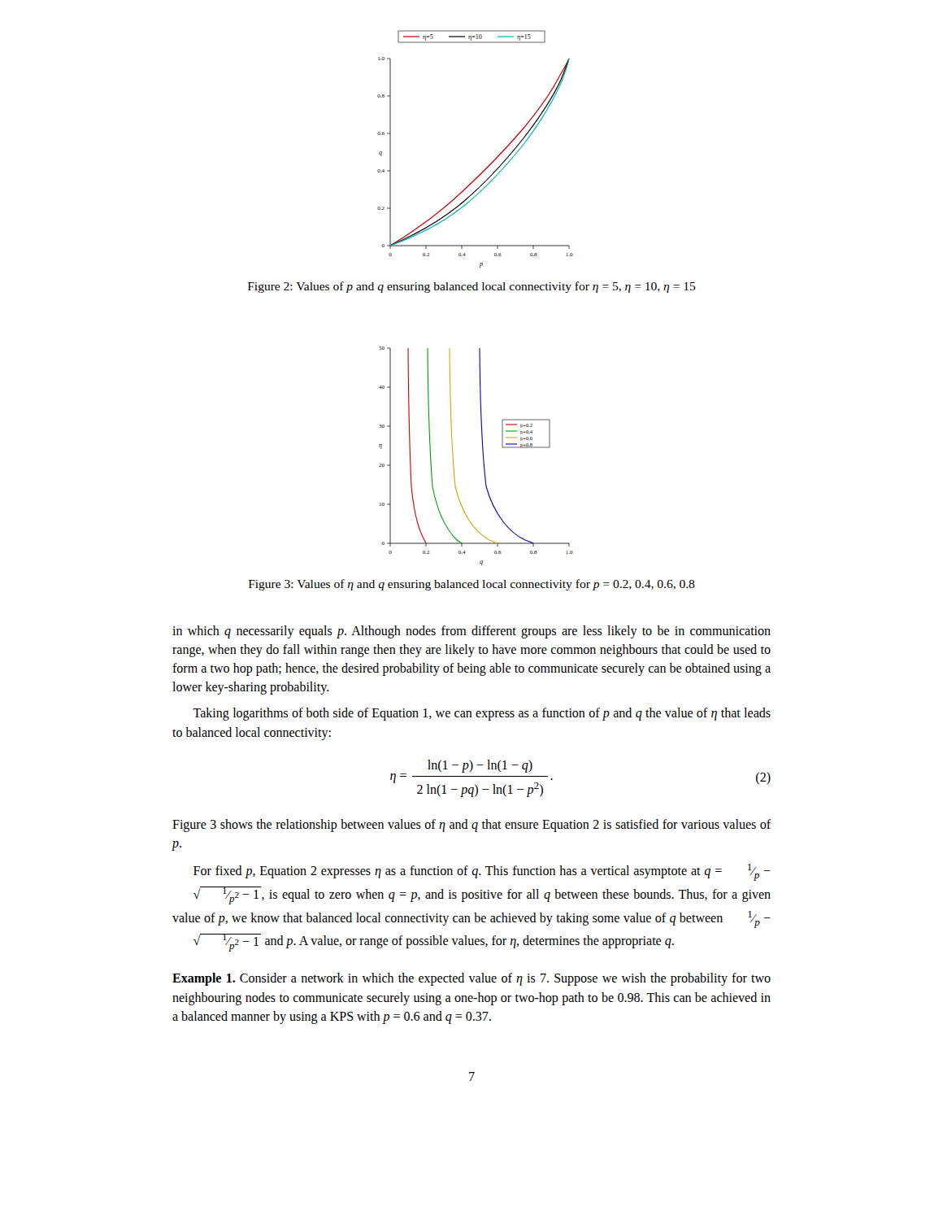η=5 η=10 η=15 0 0.2 0.4 0.6 0.8 1.0 0 0.2 0.4 0.6 0.8 1.0 q p
Figure 2: Values of p and q ensuring balanced local connectivity for η = 5, η = 10, η = 15
0 10 20 30 40 50 0 0.2 0.4 0.6 0.8 1.0 η q p=0.2 p=0.4 p=0.6 p=0.8
Figure 3: Values of η and q ensuring balanced local connectivity for p = 0.2, 0.4, 0.6, 0.8
in which q necessarily equals p. Although nodes from different groups are less likely to be in communication range, when they do fall within range then they are likely to have more common neighbours that could be used to form a two hop path; hence, the desired probability of being able to communicate securely can be obtained using a lower key-sharing probability.
Taking logarithms of both side of Equation 1, we can express as a function of p and q the value of η that leads to balanced local connectivity:
η = ln(1 − p) − ln(1 − q) 2 ln(1 − pq) − ln(1 − p2) . (2)
Figure 3 shows the relationship between values of η and q that ensure Equation 2 is satisfied for various values of p.
For fixed p, Equation 2 expresses η as a function of q. This function has a vertical asymptote at q = 1⁄p − √1⁄p2 − 1, is equal to zero when q = p, and is positive for all q between these bounds. Thus, for a given value of p, we know that balanced local connectivity can be achieved by taking some value of q between 1⁄p − √1⁄p2 − 1 and p. A value, or range of possible values, for η, determines the appropriate q.
Example 1. Consider a network in which the expected value of η is 7. Suppose we wish the probability for two neighbouring nodes to communicate securely using a one-hop or two-hop path to be 0.98. This can be achieved in a balanced manner by using a KPS with p = 0.6 and q = 0.37.
7